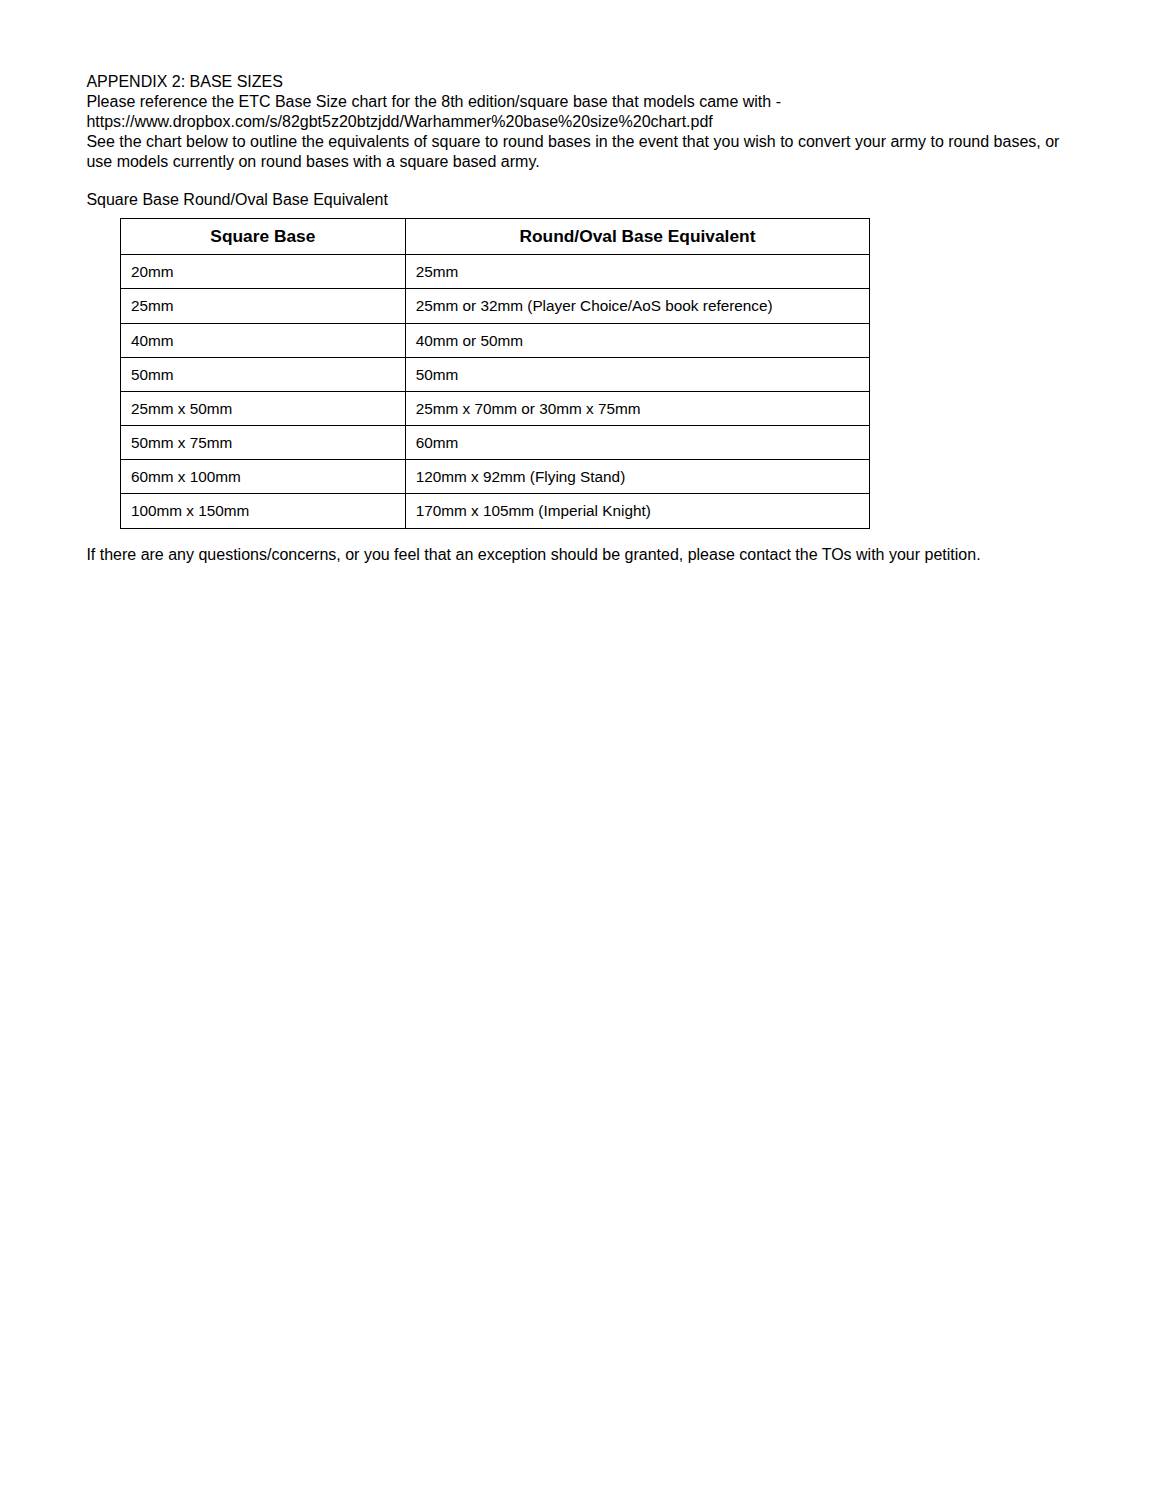APPENDIX 2: BASE SIZES
Please reference the ETC Base Size chart for the 8th edition/square base that models came with -
https://www.dropbox.com/s/82gbt5z20btzjdd/Warhammer%20base%20size%20chart.pdf
See the chart below to outline the equivalents of square to round bases in the event that you wish to convert your army to round bases, or use models currently on round bases with a square based army.
Square Base Round/Oval Base Equivalent
| Square Base | Round/Oval Base Equivalent |
| --- | --- |
| 20mm | 25mm |
| 25mm | 25mm or 32mm (Player Choice/AoS book reference) |
| 40mm | 40mm or 50mm |
| 50mm | 50mm |
| 25mm x 50mm | 25mm x 70mm or 30mm x 75mm |
| 50mm x 75mm | 60mm |
| 60mm x 100mm | 120mm x 92mm (Flying Stand) |
| 100mm x 150mm | 170mm x 105mm (Imperial Knight) |
If there are any questions/concerns, or you feel that an exception should be granted, please contact the TOs with your petition.